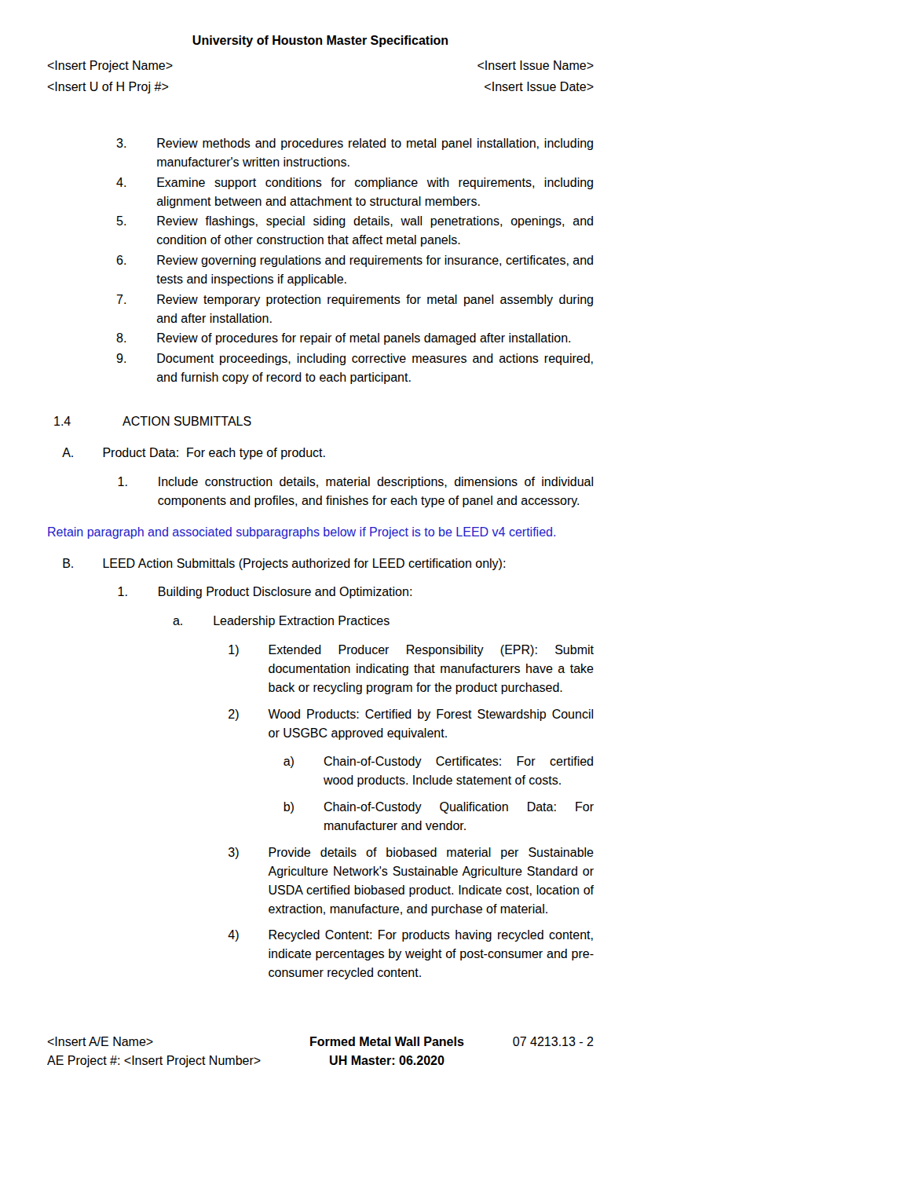University of Houston Master Specification
<Insert Project Name>
<Insert Issue Name>
<Insert U of H Proj #>
<Insert Issue Date>
Review methods and procedures related to metal panel installation, including manufacturer's written instructions.
Examine support conditions for compliance with requirements, including alignment between and attachment to structural members.
Review flashings, special siding details, wall penetrations, openings, and condition of other construction that affect metal panels.
Review governing regulations and requirements for insurance, certificates, and tests and inspections if applicable.
Review temporary protection requirements for metal panel assembly during and after installation.
Review of procedures for repair of metal panels damaged after installation.
Document proceedings, including corrective measures and actions required, and furnish copy of record to each participant.
1.4 ACTION SUBMITTALS
Product Data: For each type of product.
Include construction details, material descriptions, dimensions of individual components and profiles, and finishes for each type of panel and accessory.
Retain paragraph and associated subparagraphs below if Project is to be LEED v4 certified.
LEED Action Submittals (Projects authorized for LEED certification only):
Building Product Disclosure and Optimization:
Leadership Extraction Practices
Extended Producer Responsibility (EPR): Submit documentation indicating that manufacturers have a take back or recycling program for the product purchased.
Wood Products: Certified by Forest Stewardship Council or USGBC approved equivalent.
Chain-of-Custody Certificates: For certified wood products. Include statement of costs.
Chain-of-Custody Qualification Data: For manufacturer and vendor.
Provide details of biobased material per Sustainable Agriculture Network's Sustainable Agriculture Standard or USDA certified biobased product. Indicate cost, location of extraction, manufacture, and purchase of material.
Recycled Content: For products having recycled content, indicate percentages by weight of post-consumer and pre-consumer recycled content.
<Insert A/E Name>
AE Project #: <Insert Project Number>
Formed Metal Wall Panels
UH Master: 06.2020
07 4213.13 - 2